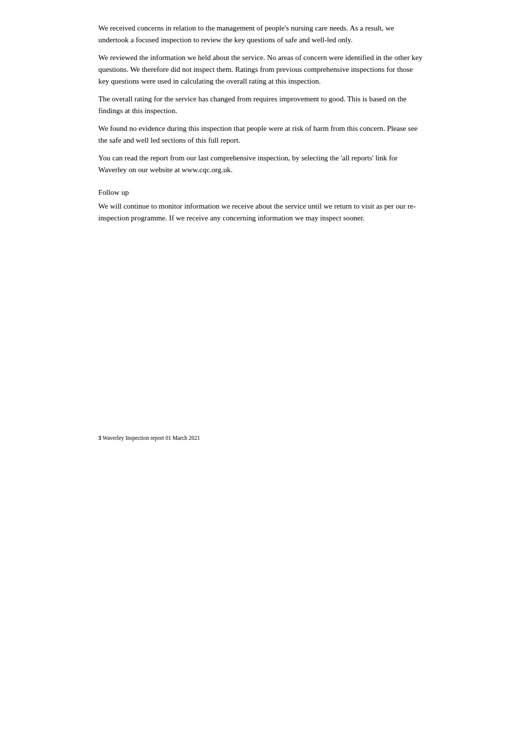We received concerns in relation to the management of people's nursing care needs. As a result, we undertook a focused inspection to review the key questions of safe and well-led only.
We reviewed the information we held about the service. No areas of concern were identified in the other key questions. We therefore did not inspect them. Ratings from previous comprehensive inspections for those key questions were used in calculating the overall rating at this inspection.
The overall rating for the service has changed from requires improvement to good. This is based on the findings at this inspection.
We found no evidence during this inspection that people were at risk of harm from this concern. Please see the safe and well led sections of this full report.
You can read the report from our last comprehensive inspection, by selecting the 'all reports' link for Waverley on our website at www.cqc.org.uk.
Follow up
We will continue to monitor information we receive about the service until we return to visit as per our re-inspection programme. If we receive any concerning information we may inspect sooner.
3 Waverley Inspection report 01 March 2021